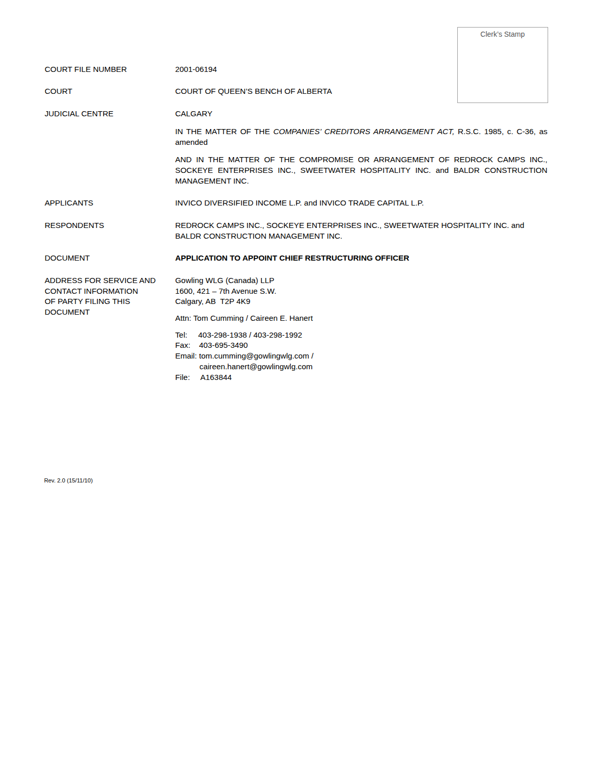Clerk’s Stamp
| COURT FILE NUMBER | 2001-06194 |
| COURT | COURT OF QUEEN’S BENCH OF ALBERTA |
| JUDICIAL CENTRE | CALGARY IN THE MATTER OF THE COMPANIES’ CREDITORS ARRANGEMENT ACT, R.S.C. 1985, c. C-36, as amended AND IN THE MATTER OF THE COMPROMISE OR ARRANGEMENT OF REDROCK CAMPS INC., SOCKEYE ENTERPRISES INC., SWEETWATER HOSPITALITY INC. and BALDR CONSTRUCTION MANAGEMENT INC. |
| APPLICANTS | INVICO DIVERSIFIED INCOME L.P. and INVICO TRADE CAPITAL L.P. |
| RESPONDENTS | REDROCK CAMPS INC., SOCKEYE ENTERPRISES INC., SWEETWATER HOSPITALITY INC. and BALDR CONSTRUCTION MANAGEMENT INC. |
| DOCUMENT | APPLICATION TO APPOINT CHIEF RESTRUCTURING OFFICER |
| ADDRESS FOR SERVICE AND CONTACT INFORMATION OF PARTY FILING THIS DOCUMENT | Gowling WLG (Canada) LLP 1600, 421 – 7th Avenue S.W. Calgary, AB T2P 4K9 Attn: Tom Cumming / Caireen E. Hanert Tel: 403-298-1938 / 403-298-1992 Fax: 403-695-3490 Email: tom.cumming@gowlingwlg.com / caireen.hanert@gowlingwlg.com File: A163844 |
Rev. 2.0 (15/11/10)